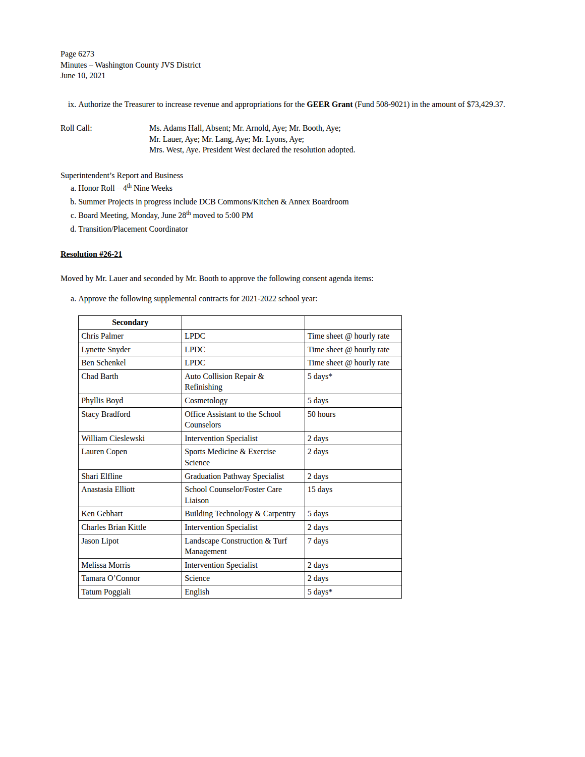Page 6273
Minutes – Washington County JVS District
June 10, 2021
Authorize the Treasurer to increase revenue and appropriations for the GEER Grant (Fund 508-9021) in the amount of $73,429.37.
Roll Call:
Ms. Adams Hall, Absent; Mr. Arnold, Aye; Mr. Booth, Aye;
Mr. Lauer, Aye; Mr. Lang, Aye; Mr. Lyons, Aye;
Mrs. West, Aye. President West declared the resolution adopted.
Superintendent’s Report and Business
Honor Roll – 4th Nine Weeks
Summer Projects in progress include DCB Commons/Kitchen & Annex Boardroom
Board Meeting, Monday, June 28th moved to 5:00 PM
Transition/Placement Coordinator
Resolution #26-21
Moved by Mr. Lauer and seconded by Mr. Booth to approve the following consent agenda items:
Approve the following supplemental contracts for 2021-2022 school year:
| Secondary | | |
| Chris Palmer | LPDC | Time sheet @ hourly rate |
| Lynette Snyder | LPDC | Time sheet @ hourly rate |
| Ben Schenkel | LPDC | Time sheet @ hourly rate |
| Chad Barth | Auto Collision Repair & Refinishing | 5 days* |
| Phyllis Boyd | Cosmetology | 5 days |
| Stacy Bradford | Office Assistant to the School Counselors | 50 hours |
| William Cieslewski | Intervention Specialist | 2 days |
| Lauren Copen | Sports Medicine & Exercise Science | 2 days |
| Shari Elfline | Graduation Pathway Specialist | 2 days |
| Anastasia Elliott | School Counselor/Foster Care Liaison | 15 days |
| Ken Gebhart | Building Technology & Carpentry | 5 days |
| Charles Brian Kittle | Intervention Specialist | 2 days |
| Jason Lipot | Landscape Construction & Turf Management | 7 days |
| Melissa Morris | Intervention Specialist | 2 days |
| Tamara O’Connor | Science | 2 days |
| Tatum Poggiali | English | 5 days* |